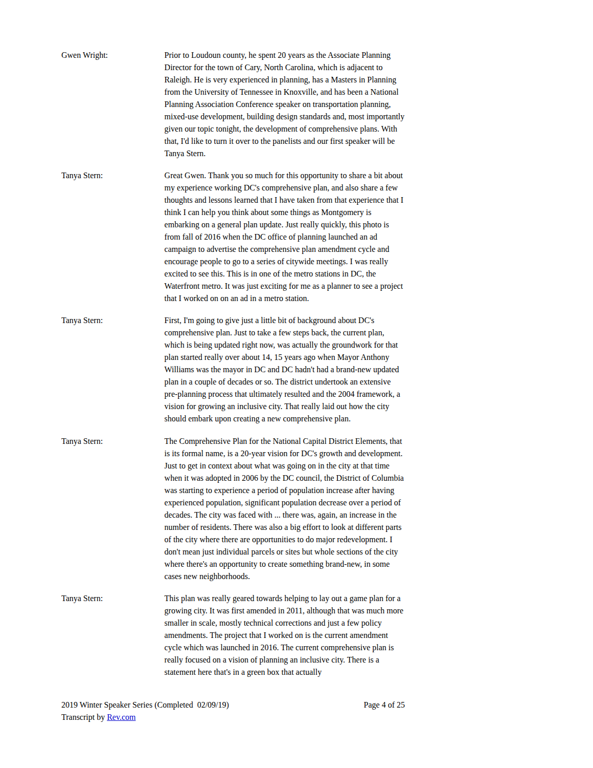Gwen Wright:
Prior to Loudoun county, he spent 20 years as the Associate Planning Director for the town of Cary, North Carolina, which is adjacent to Raleigh. He is very experienced in planning, has a Masters in Planning from the University of Tennessee in Knoxville, and has been a National Planning Association Conference speaker on transportation planning, mixed-use development, building design standards and, most importantly given our topic tonight, the development of comprehensive plans. With that, I'd like to turn it over to the panelists and our first speaker will be Tanya Stern.
Tanya Stern:
Great Gwen. Thank you so much for this opportunity to share a bit about my experience working DC's comprehensive plan, and also share a few thoughts and lessons learned that I have taken from that experience that I think I can help you think about some things as Montgomery is embarking on a general plan update. Just really quickly, this photo is from fall of 2016 when the DC office of planning launched an ad campaign to advertise the comprehensive plan amendment cycle and encourage people to go to a series of citywide meetings. I was really excited to see this. This is in one of the metro stations in DC, the Waterfront metro. It was just exciting for me as a planner to see a project that I worked on on an ad in a metro station.
Tanya Stern:
First, I'm going to give just a little bit of background about DC's comprehensive plan. Just to take a few steps back, the current plan, which is being updated right now, was actually the groundwork for that plan started really over about 14, 15 years ago when Mayor Anthony Williams was the mayor in DC and DC hadn't had a brand-new updated plan in a couple of decades or so. The district undertook an extensive pre-planning process that ultimately resulted and the 2004 framework, a vision for growing an inclusive city. That really laid out how the city should embark upon creating a new comprehensive plan.
Tanya Stern:
The Comprehensive Plan for the National Capital District Elements, that is its formal name, is a 20-year vision for DC's growth and development. Just to get in context about what was going on in the city at that time when it was adopted in 2006 by the DC council, the District of Columbia was starting to experience a period of population increase after having experienced population, significant population decrease over a period of decades. The city was faced with ... there was, again, an increase in the number of residents. There was also a big effort to look at different parts of the city where there are opportunities to do major redevelopment. I don't mean just individual parcels or sites but whole sections of the city where there's an opportunity to create something brand-new, in some cases new neighborhoods.
Tanya Stern:
This plan was really geared towards helping to lay out a game plan for a growing city. It was first amended in 2011, although that was much more smaller in scale, mostly technical corrections and just a few policy amendments. The project that I worked on is the current amendment cycle which was launched in 2016. The current comprehensive plan is really focused on a vision of planning an inclusive city. There is a statement here that's in a green box that actually
2019 Winter Speaker Series (Completed 02/09/19)
Transcript by Rev.com
Page 4 of 25